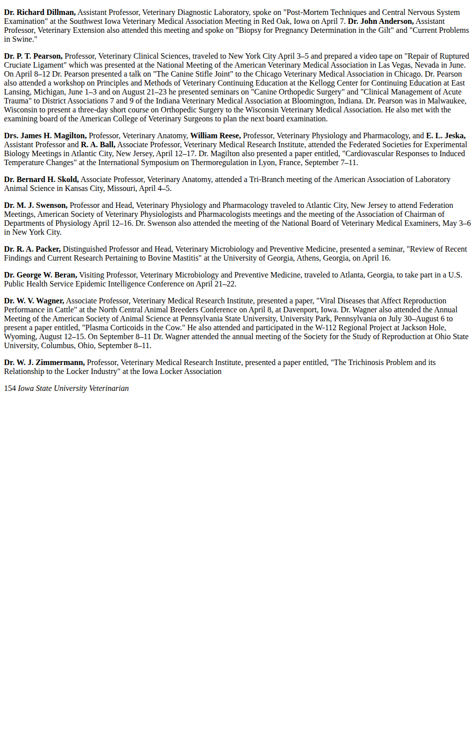Dr. Richard Dillman, Assistant Professor, Veterinary Diagnostic Laboratory, spoke on "Post-Mortem Techniques and Central Nervous System Examination" at the Southwest Iowa Veterinary Medical Association Meeting in Red Oak, Iowa on April 7. Dr. John Anderson, Assistant Professor, Veterinary Extension also attended this meeting and spoke on "Biopsy for Pregnancy Determination in the Gilt" and "Current Problems in Swine."
Dr. P. T. Pearson, Professor, Veterinary Clinical Sciences, traveled to New York City April 3–5 and prepared a video tape on "Repair of Ruptured Cruciate Ligament" which was presented at the National Meeting of the American Veterinary Medical Association in Las Vegas, Nevada in June. On April 8–12 Dr. Pearson presented a talk on "The Canine Stifle Joint" to the Chicago Veterinary Medical Association in Chicago. Dr. Pearson also attended a workshop on Principles and Methods of Veterinary Continuing Education at the Kellogg Center for Continuing Education at East Lansing, Michigan, June 1–3 and on August 21–23 he presented seminars on "Canine Orthopedic Surgery" and "Clinical Management of Acute Trauma" to District Associations 7 and 9 of the Indiana Veterinary Medical Association at Bloomington, Indiana. Dr. Pearson was in Malwaukee, Wisconsin to present a three-day short course on Orthopedic Surgery to the Wisconsin Veterinary Medical Association. He also met with the examining board of the American College of Veterinary Surgeons to plan the next board examination.
Drs. James H. Magilton, Professor, Veterinary Anatomy, William Reese, Professor, Veterinary Physiology and Pharmacology, and E. L. Jeska, Assistant Professor and R. A. Ball, Associate Professor, Veterinary Medical Research Institute, attended the Federated Societies for Experimental Biology Meetings in Atlantic City, New Jersey, April 12–17. Dr. Magilton also presented a paper entitled, "Cardiovascular Responses to Induced Temperature Changes" at the International Symposium on Thermoregulation in Lyon, France, September 7–11.
Dr. Bernard H. Skold, Associate Professor, Veterinary Anatomy, attended a Tri-Branch meeting of the American Association of Laboratory Animal Science in Kansas City, Missouri, April 4–5.
Dr. M. J. Swenson, Professor and Head, Veterinary Physiology and Pharmacology traveled to Atlantic City, New Jersey to attend Federation Meetings, American Society of Veterinary Physiologists and Pharmacologists meetings and the meeting of the Association of Chairman of Departments of Physiology April 12–16. Dr. Swenson also attended the meeting of the National Board of Veterinary Medical Examiners, May 3–6 in New York City.
Dr. R. A. Packer, Distinguished Professor and Head, Veterinary Microbiology and Preventive Medicine, presented a seminar, "Review of Recent Findings and Current Research Pertaining to Bovine Mastitis" at the University of Georgia, Athens, Georgia, on April 16.
Dr. George W. Beran, Visiting Professor, Veterinary Microbiology and Preventive Medicine, traveled to Atlanta, Georgia, to take part in a U.S. Public Health Service Epidemic Intelligence Conference on April 21–22.
Dr. W. V. Wagner, Associate Professor, Veterinary Medical Research Institute, presented a paper, "Viral Diseases that Affect Reproduction Performance in Cattle" at the North Central Animal Breeders Conference on April 8, at Davenport, Iowa. Dr. Wagner also attended the Annual Meeting of the American Society of Animal Science at Pennsylvania State University, University Park, Pennsylvania on July 30–August 6 to present a paper entitled, "Plasma Corticoids in the Cow." He also attended and participated in the W-112 Regional Project at Jackson Hole, Wyoming, August 12–15. On September 8–11 Dr. Wagner attended the annual meeting of the Society for the Study of Reproduction at Ohio State University, Columbus, Ohio, September 8–11.
Dr. W. J. Zimmermann, Professor, Veterinary Medical Research Institute, presented a paper entitled, "The Trichinosis Problem and its Relationship to the Locker Industry" at the Iowa Locker Association
154 Iowa State University Veterinarian